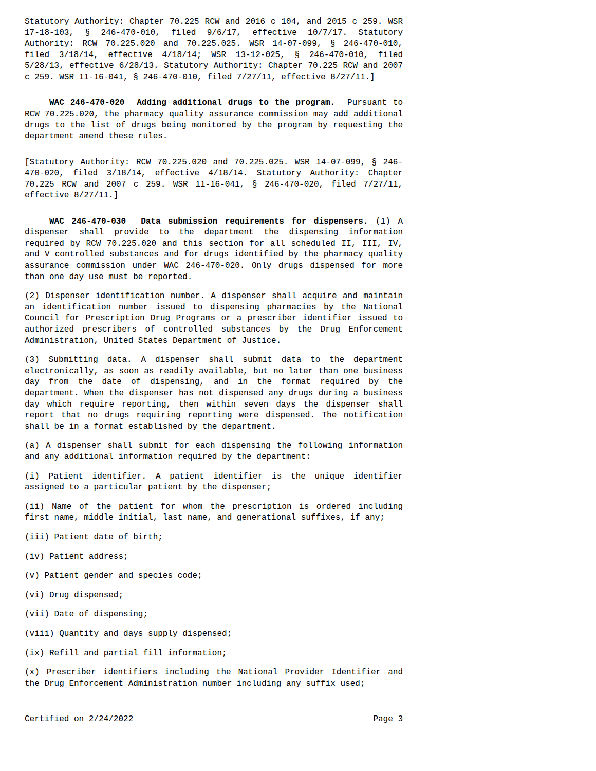Statutory Authority: Chapter 70.225 RCW and 2016 c 104, and 2015 c 259. WSR 17-18-103, § 246-470-010, filed 9/6/17, effective 10/7/17. Statutory Authority: RCW 70.225.020 and 70.225.025. WSR 14-07-099, § 246-470-010, filed 3/18/14, effective 4/18/14; WSR 13-12-025, § 246-470-010, filed 5/28/13, effective 6/28/13. Statutory Authority: Chapter 70.225 RCW and 2007 c 259. WSR 11-16-041, § 246-470-010, filed 7/27/11, effective 8/27/11.]
WAC 246-470-020 Adding additional drugs to the program. Pursuant to RCW 70.225.020, the pharmacy quality assurance commission may add additional drugs to the list of drugs being monitored by the program by requesting the department amend these rules.
[Statutory Authority: RCW 70.225.020 and 70.225.025. WSR 14-07-099, § 246-470-020, filed 3/18/14, effective 4/18/14. Statutory Authority: Chapter 70.225 RCW and 2007 c 259. WSR 11-16-041, § 246-470-020, filed 7/27/11, effective 8/27/11.]
WAC 246-470-030 Data submission requirements for dispensers. (1) A dispenser shall provide to the department the dispensing information required by RCW 70.225.020 and this section for all scheduled II, III, IV, and V controlled substances and for drugs identified by the pharmacy quality assurance commission under WAC 246-470-020. Only drugs dispensed for more than one day use must be reported.
(2) Dispenser identification number. A dispenser shall acquire and maintain an identification number issued to dispensing pharmacies by the National Council for Prescription Drug Programs or a prescriber identifier issued to authorized prescribers of controlled substances by the Drug Enforcement Administration, United States Department of Justice.
(3) Submitting data. A dispenser shall submit data to the department electronically, as soon as readily available, but no later than one business day from the date of dispensing, and in the format required by the department. When the dispenser has not dispensed any drugs during a business day which require reporting, then within seven days the dispenser shall report that no drugs requiring reporting were dispensed. The notification shall be in a format established by the department.
(a) A dispenser shall submit for each dispensing the following information and any additional information required by the department:
(i) Patient identifier. A patient identifier is the unique identifier assigned to a particular patient by the dispenser;
(ii) Name of the patient for whom the prescription is ordered including first name, middle initial, last name, and generational suffixes, if any;
(iii) Patient date of birth;
(iv) Patient address;
(v) Patient gender and species code;
(vi) Drug dispensed;
(vii) Date of dispensing;
(viii) Quantity and days supply dispensed;
(ix) Refill and partial fill information;
(x) Prescriber identifiers including the National Provider Identifier and the Drug Enforcement Administration number including any suffix used;
Certified on 2/24/2022 Page 3